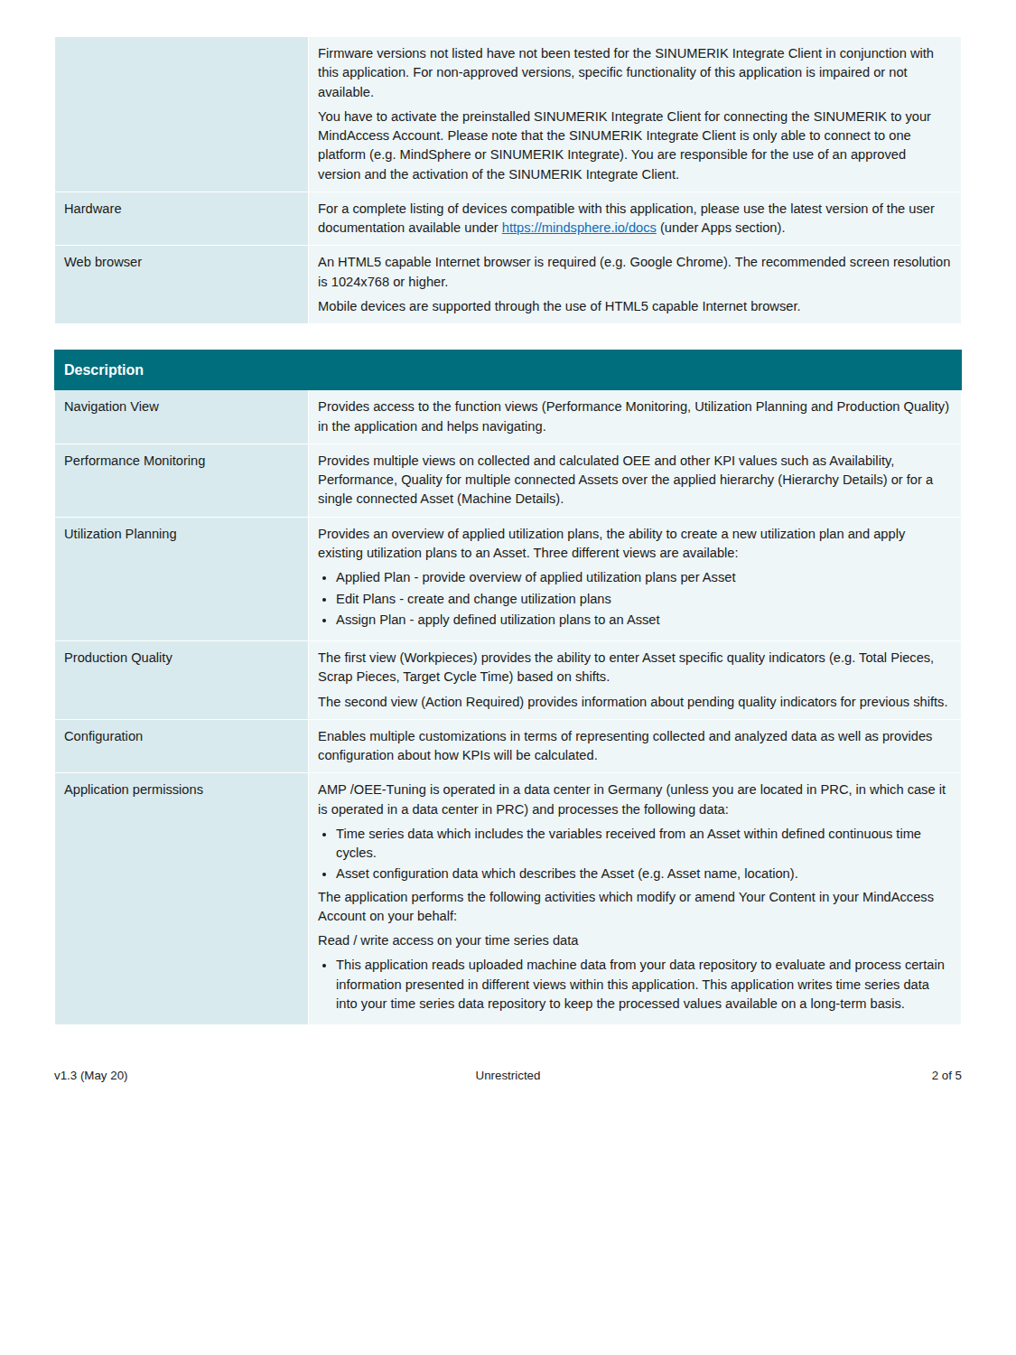| | Firmware versions not listed have not been tested for the SINUMERIK Integrate Client in conjunction with this application. For non-approved versions, specific functionality of this application is impaired or not available. You have to activate the preinstalled SINUMERIK Integrate Client for connecting the SINUMERIK to your MindAccess Account. Please note that the SINUMERIK Integrate Client is only able to connect to one platform (e.g. MindSphere or SINUMERIK Integrate). You are responsible for the use of an approved version and the activation of the SINUMERIK Integrate Client. |
| Hardware | For a complete listing of devices compatible with this application, please use the latest version of the user documentation available under https://mindsphere.io/docs (under Apps section). |
| Web browser | An HTML5 capable Internet browser is required (e.g. Google Chrome). The recommended screen resolution is 1024x768 or higher. Mobile devices are supported through the use of HTML5 capable Internet browser. |
| Description |
| --- |
| Navigation View | Provides access to the function views (Performance Monitoring, Utilization Planning and Production Quality) in the application and helps navigating. |
| Performance Monitoring | Provides multiple views on collected and calculated OEE and other KPI values such as Availability, Performance, Quality for multiple connected Assets over the applied hierarchy (Hierarchy Details) or for a single connected Asset (Machine Details). |
| Utilization Planning | Provides an overview of applied utilization plans, the ability to create a new utilization plan and apply existing utilization plans to an Asset. Three different views are available: Applied Plan - provide overview of applied utilization plans per Asset Edit Plans - create and change utilization plans Assign Plan - apply defined utilization plans to an Asset |
| Production Quality | The first view (Workpieces) provides the ability to enter Asset specific quality indicators (e.g. Total Pieces, Scrap Pieces, Target Cycle Time) based on shifts. The second view (Action Required) provides information about pending quality indicators for previous shifts. |
| Configuration | Enables multiple customizations in terms of representing collected and analyzed data as well as provides configuration about how KPIs will be calculated. |
| Application permissions | AMP /OEE-Tuning is operated in a data center in Germany (unless you are located in PRC, in which case it is operated in a data center in PRC) and processes the following data: Time series data which includes the variables received from an Asset within defined continuous time cycles. Asset configuration data which describes the Asset (e.g. Asset name, location). The application performs the following activities which modify or amend Your Content in your MindAccess Account on your behalf: Read / write access on your time series data This application reads uploaded machine data from your data repository to evaluate and process certain information presented in different views within this application. This application writes time series data into your time series data repository to keep the processed values available on a long-term basis. |
v1.3 (May 20) Unrestricted 2 of 5